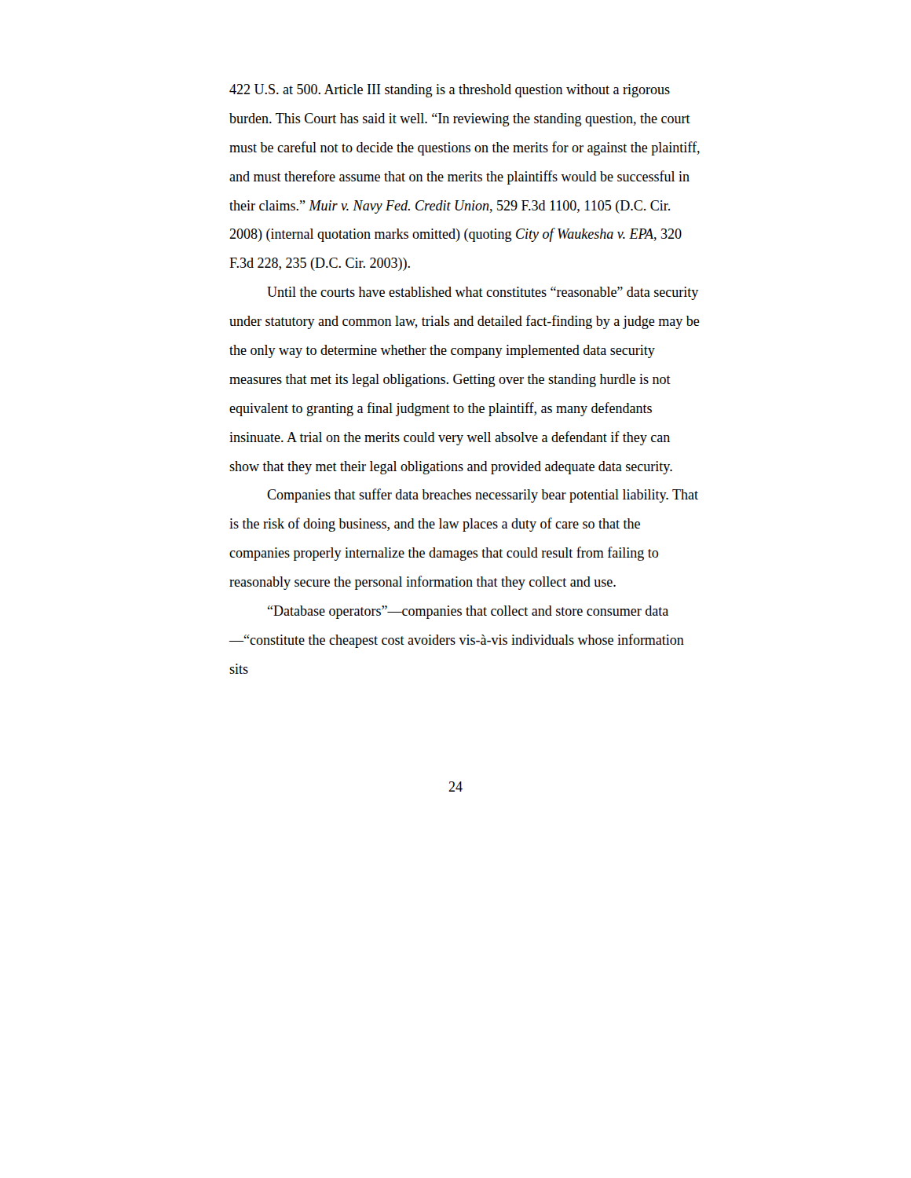422 U.S. at 500. Article III standing is a threshold question without a rigorous burden. This Court has said it well. “In reviewing the standing question, the court must be careful not to decide the questions on the merits for or against the plaintiff, and must therefore assume that on the merits the plaintiffs would be successful in their claims.” Muir v. Navy Fed. Credit Union, 529 F.3d 1100, 1105 (D.C. Cir. 2008) (internal quotation marks omitted) (quoting City of Waukesha v. EPA, 320 F.3d 228, 235 (D.C. Cir. 2003)).
Until the courts have established what constitutes “reasonable” data security under statutory and common law, trials and detailed fact-finding by a judge may be the only way to determine whether the company implemented data security measures that met its legal obligations. Getting over the standing hurdle is not equivalent to granting a final judgment to the plaintiff, as many defendants insinuate. A trial on the merits could very well absolve a defendant if they can show that they met their legal obligations and provided adequate data security.
Companies that suffer data breaches necessarily bear potential liability. That is the risk of doing business, and the law places a duty of care so that the companies properly internalize the damages that could result from failing to reasonably secure the personal information that they collect and use.
“Database operators”—companies that collect and store consumer data—“constitute the cheapest cost avoiders vis-à-vis individuals whose information sits
24